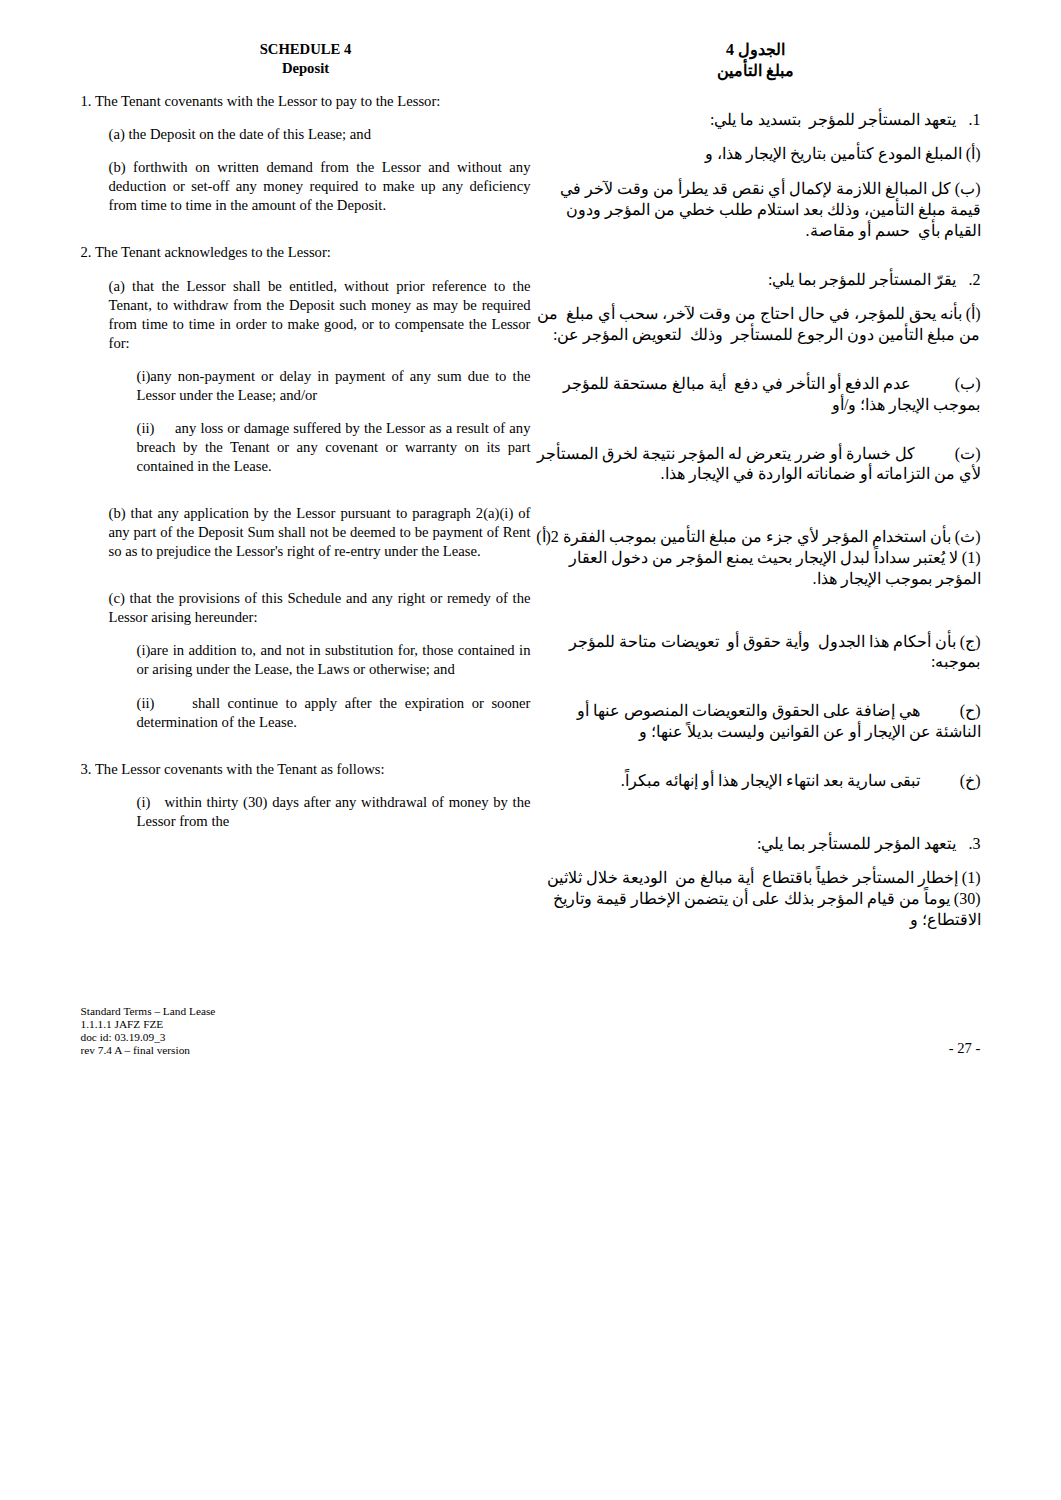| SCHEDULE 4 Deposit 1. The Tenant covenants with the Lessor to pay to the Lessor: (a) the Deposit on the date of this Lease; and (b) forthwith on written demand from the Lessor and without any deduction or set-off any money required to make up any deficiency from time to time in the amount of the Deposit. 2. The Tenant acknowledges to the Lessor: (a) that the Lessor shall be entitled, without prior reference to the Tenant, to withdraw from the Deposit such money as may be required from time to time in order to make good, or to compensate the Lessor for: (i)any non-payment or delay in payment of any sum due to the Lessor under the Lease; and/or (ii) any loss or damage suffered by the Lessor as a result of any breach by the Tenant or any covenant or warranty on its part contained in the Lease. (b) that any application by the Lessor pursuant to paragraph 2(a)(i) of any part of the Deposit Sum shall not be deemed to be payment of Rent so as to prejudice the Lessor's right of re-entry under the Lease. (c) that the provisions of this Schedule and any right or remedy of the Lessor arising hereunder: (i)are in addition to, and not in substitution for, those contained in or arising under the Lease, the Laws or otherwise; and (ii) shall continue to apply after the expiration or sooner determination of the Lease. 3. The Lessor covenants with the Tenant as follows: (i) within thirty (30) days after any withdrawal of money by the Lessor from the | الجدول 4 مبلغ التأمين 1. يتعهد المستأجر للمؤجر بتسديد ما يلي: (أ) المبلغ المودع كتأمين بتاريخ الإيجار هذا، و (ب) كل المبالغ اللازمة لإكمال أي نقص قد يطرأ من وقت لآخر في قيمة مبلغ التأمين، وذلك بعد استلام طلب خطي من المؤجر ودون القيام بأي حسم أو مقاصة. 2. يقرّ المستأجر للمؤجر بما يلي: (أ) بأنه يحق للمؤجر، في حال احتاج من وقت لآخر، سحب أي مبلغ من من مبلغ التأمين دون الرجوع للمستأجر وذلك لتعويض المؤجر عن: (ب) عدم الدفع أو التأخر في دفع أية مبالغ مستحقة للمؤجر بموجب الإيجار هذا؛ و/أو (ت) كل خسارة أو ضرر يتعرض له المؤجر نتيجة لخرق المستأجر لأي من التزاماته أو ضماناته الواردة في الإيجار هذا. (ث) بأن استخدام المؤجر لأي جزء من مبلغ التأمين بموجب الفقرة 2(أ) (1) لا يُعتبر سداداً لبدل الإيجار بحيث يمنع المؤجر من دخول العقار المؤجر بموجب الإيجار هذا. (ج) بأن أحكام هذا الجدول وأية حقوق أو تعويضات متاحة للمؤجر بموجبه: (ح) هي إضافة على الحقوق والتعويضات المنصوص عنها أو الناشئة عن الإيجار أو عن القوانين وليست بديلاً عنها؛ و (خ) تبقى سارية بعد انتهاء الإيجار هذا أو إنهائه مبكراً. 3. يتعهد المؤجر للمستأجر بما يلي: (1) إخطار المستأجر خطياً باقتطاع أية مبالغ من الوديعة خلال ثلاثين (30) يوماً من قيام المؤجر بذلك على أن يتضمن الإخطار قيمة وتاريخ الاقتطاع؛ و |
Standard Terms – Land Lease
1.1.1.1 JAFZ FZE
doc id: 03.19.09_3
rev 7.4 A – final version - 27 -